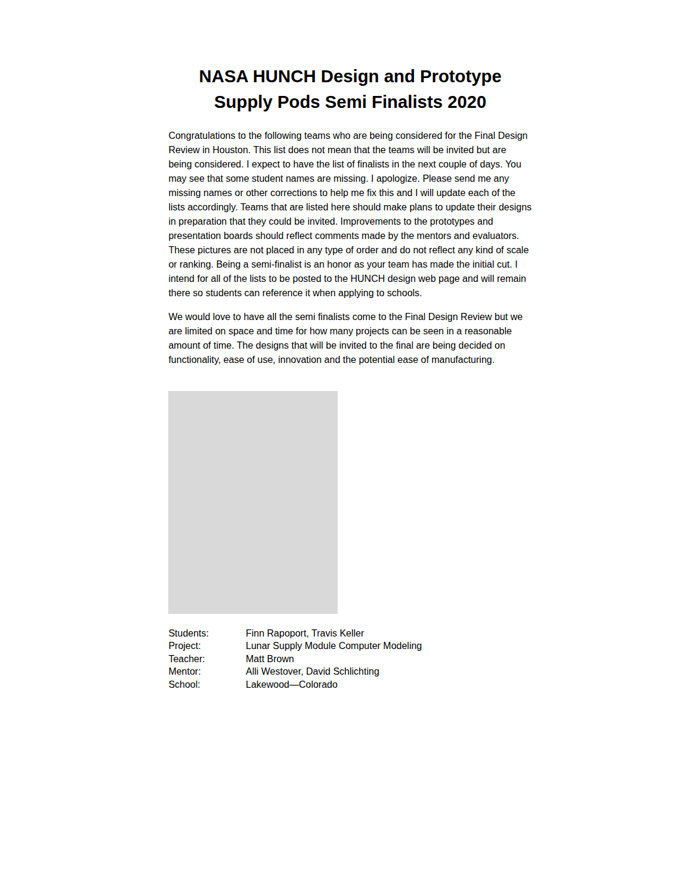NASA HUNCH Design and Prototype Supply Pods Semi Finalists 2020
Congratulations to the following teams who are being considered for the Final Design Review in Houston. This list does not mean that the teams will be invited but are being considered. I expect to have the list of finalists in the next couple of days. You may see that some student names are missing. I apologize. Please send me any missing names or other corrections to help me fix this and I will update each of the lists accordingly. Teams that are listed here should make plans to update their designs in preparation that they could be invited. Improvements to the prototypes and presentation boards should reflect comments made by the mentors and evaluators. These pictures are not placed in any type of order and do not reflect any kind of scale or ranking. Being a semi-finalist is an honor as your team has made the initial cut. I intend for all of the lists to be posted to the HUNCH design web page and will remain there so students can reference it when applying to schools.
We would love to have all the semi finalists come to the Final Design Review but we are limited on space and time for how many projects can be seen in a reasonable amount of time. The designs that will be invited to the final are being decided on functionality, ease of use, innovation and the potential ease of manufacturing.
| Students: | Finn Rapoport, Travis Keller |
| Project: | Lunar Supply Module Computer Modeling |
| Teacher: | Matt Brown |
| Mentor: | Alli Westover, David Schlichting |
| School: | Lakewood—Colorado |